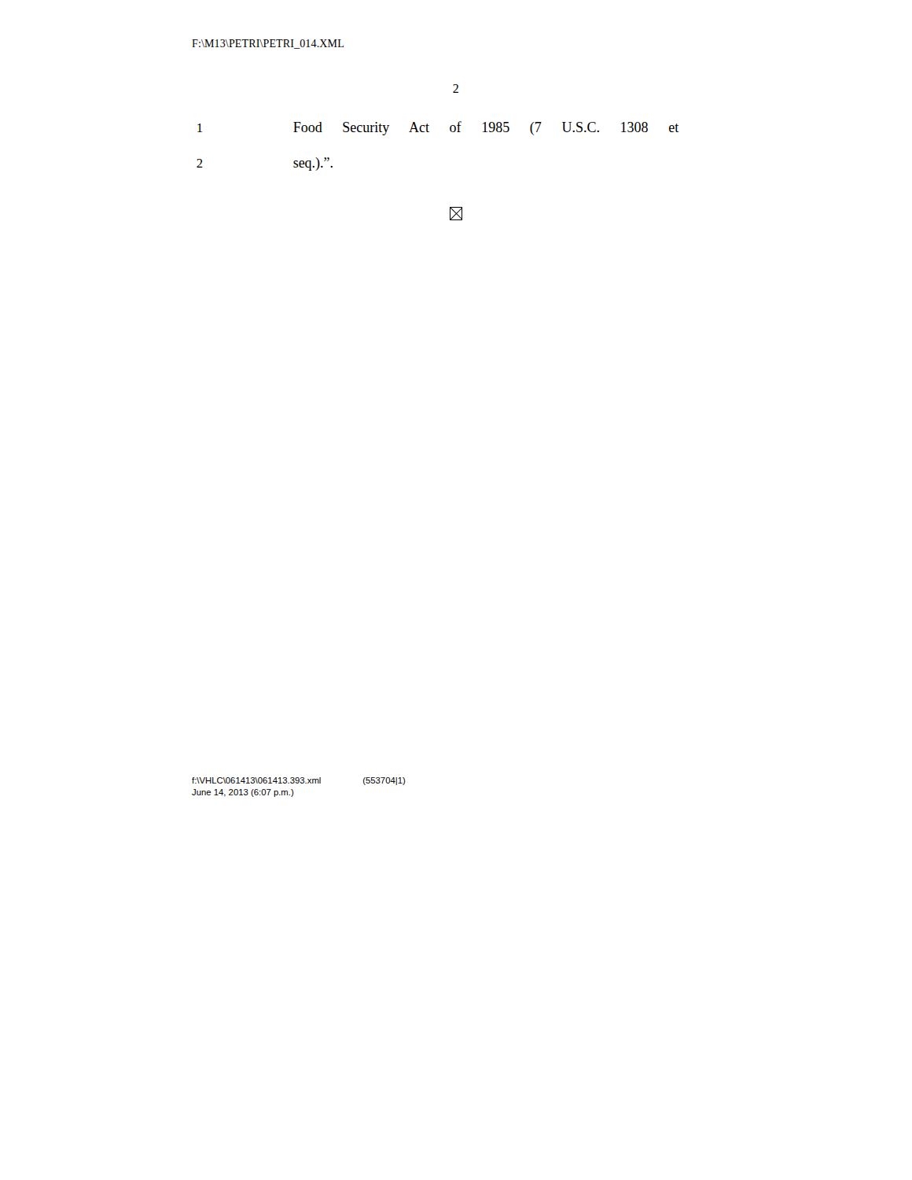F:\M13\PETRI\PETRI_014.XML
2
1
Food Security Act of 1985 (7 U.S.C. 1308 et
2
seq.).”.
f:\VHLC\061413\061413.393.xml(553704|1)
June 14, 2013 (6:07 p.m.)